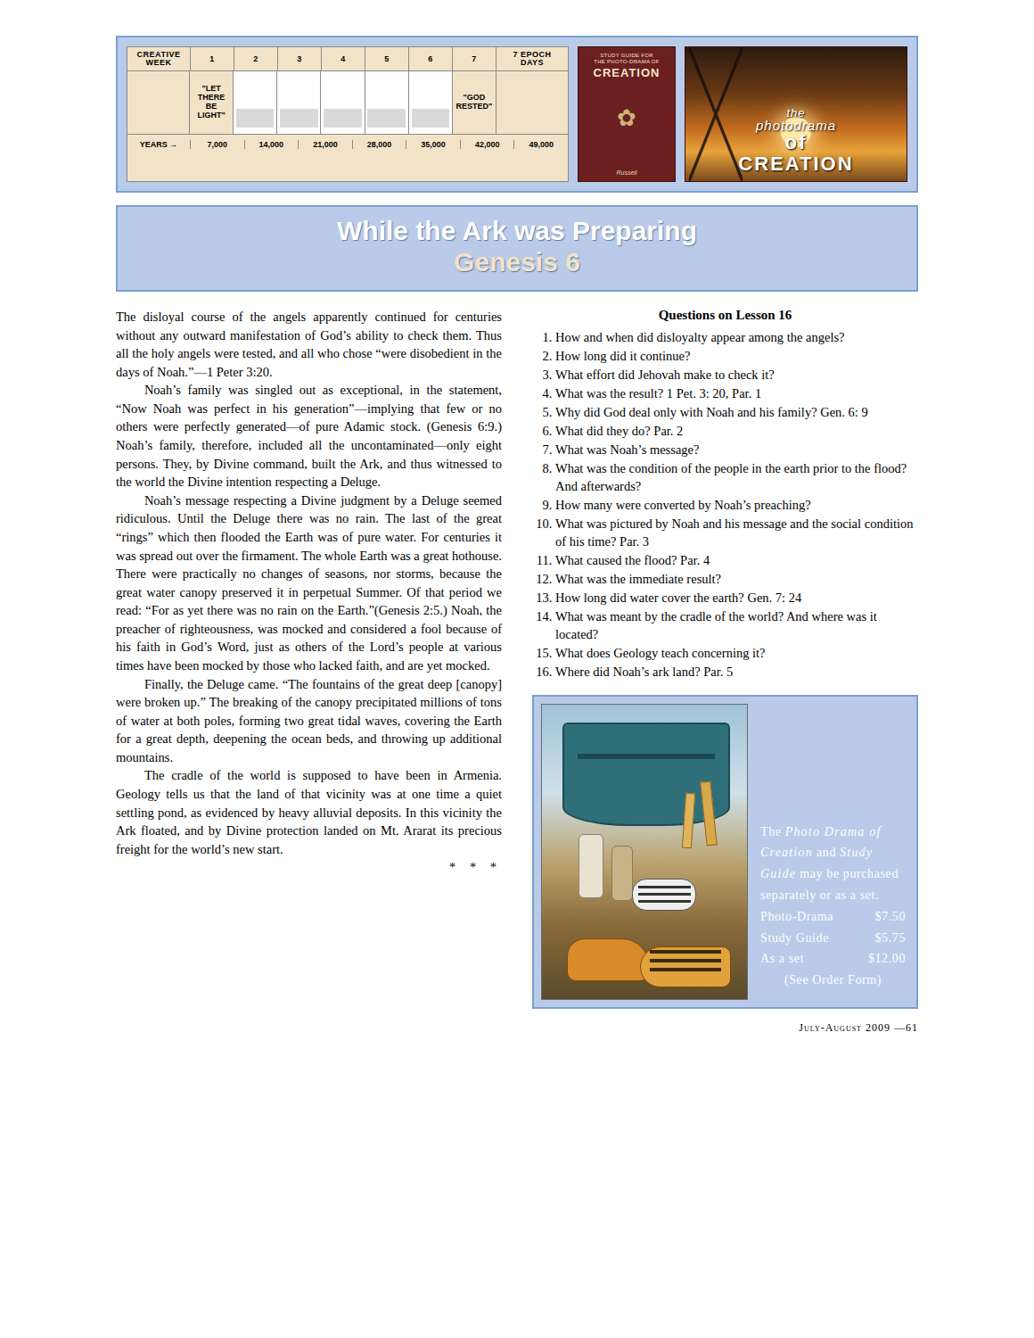CREATIVE
WEEK
1
2
3
4
5
6
7
7 EPOCH
DAYS
"LET THERE
BE LIGHT"
"GOD
RESTED"
YEARS →
7,000
14,000
21,000
28,000
35,000
42,000
49,000
STUDY GUIDE FOR
THE PHOTO-DRAMA OF
CREATION
✿
Russell
the
photodrama
of
CREATION
While the Ark was Preparing Genesis 6
The disloyal course of the angels apparently continued for centuries without any outward manifestation of God’s ability to check them. Thus all the holy angels were tested, and all who chose “were disobedient in the days of Noah.”—1 Peter 3:20.
Noah’s family was singled out as exceptional, in the statement, “Now Noah was perfect in his generation”—implying that few or no others were perfectly generated—of pure Adamic stock. (Genesis 6:9.) Noah’s family, therefore, included all the uncontaminated—only eight persons. They, by Divine command, built the Ark, and thus witnessed to the world the Divine intention respecting a Deluge.
Noah’s message respecting a Divine judgment by a Deluge seemed ridiculous. Until the Deluge there was no rain. The last of the great “rings” which then flooded the Earth was of pure water. For centuries it was spread out over the firmament. The whole Earth was a great hothouse. There were practically no changes of seasons, nor storms, because the great water canopy preserved it in perpetual Summer. Of that period we read: “For as yet there was no rain on the Earth.”(Genesis 2:5.) Noah, the preacher of righteousness, was mocked and considered a fool because of his faith in God’s Word, just as others of the Lord’s people at various times have been mocked by those who lacked faith, and are yet mocked.
Finally, the Deluge came. “The fountains of the great deep [canopy] were broken up.” The breaking of the canopy precipitated millions of tons of water at both poles, forming two great tidal waves, covering the Earth for a great depth, deepening the ocean beds, and throwing up additional mountains.
The cradle of the world is supposed to have been in Armenia. Geology tells us that the land of that vicinity was at one time a quiet settling pond, as evidenced by heavy alluvial deposits. In this vicinity the Ark floated, and by Divine protection landed on Mt. Ararat its precious freight for the world’s new start.
* * *
Questions on Lesson 16
How and when did disloyalty appear among the angels?
How long did it continue?
What effort did Jehovah make to check it?
What was the result? 1 Pet. 3: 20, Par. 1
Why did God deal only with Noah and his family? Gen. 6: 9
What did they do? Par. 2
What was Noah’s message?
What was the condition of the people in the earth prior to the flood? And afterwards?
How many were converted by Noah’s preaching?
What was pictured by Noah and his message and the social condition of his time? Par. 3
What caused the flood? Par. 4
What was the immediate result?
How long did water cover the earth? Gen. 7: 24
What was meant by the cradle of the world? And where was it located?
What does Geology teach concerning it?
Where did Noah’s ark land? Par. 5
The Photo Drama of
Creation and Study
Guide may be purchased
separately or as a set.
Photo-Drama$7.50
Study Guide$5.75
As a set$12.00
(See Order Form)
July-August 2009 —61